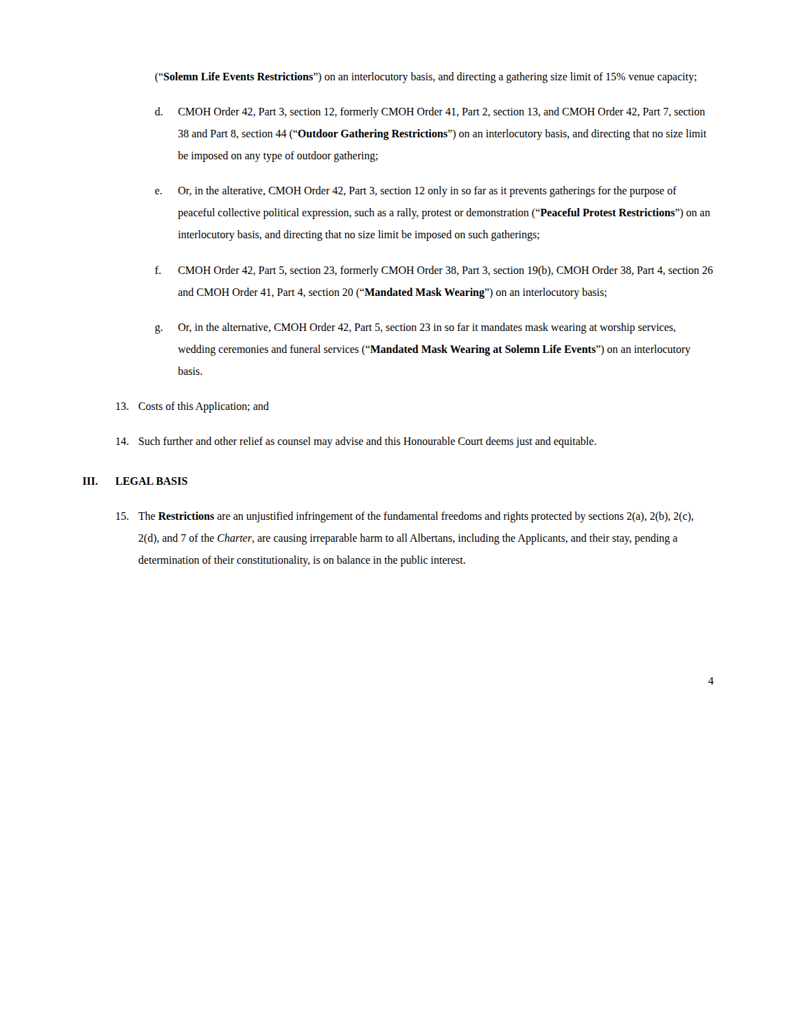(“Solemn Life Events Restrictions”) on an interlocutory basis, and directing a gathering size limit of 15% venue capacity;
d. CMOH Order 42, Part 3, section 12, formerly CMOH Order 41, Part 2, section 13, and CMOH Order 42, Part 7, section 38 and Part 8, section 44 (“Outdoor Gathering Restrictions”) on an interlocutory basis, and directing that no size limit be imposed on any type of outdoor gathering;
e. Or, in the alterative, CMOH Order 42, Part 3, section 12 only in so far as it prevents gatherings for the purpose of peaceful collective political expression, such as a rally, protest or demonstration (“Peaceful Protest Restrictions”) on an interlocutory basis, and directing that no size limit be imposed on such gatherings;
f. CMOH Order 42, Part 5, section 23, formerly CMOH Order 38, Part 3, section 19(b), CMOH Order 38, Part 4, section 26 and CMOH Order 41, Part 4, section 20 (“Mandated Mask Wearing”) on an interlocutory basis;
g. Or, in the alternative, CMOH Order 42, Part 5, section 23 in so far it mandates mask wearing at worship services, wedding ceremonies and funeral services (“Mandated Mask Wearing at Solemn Life Events”) on an interlocutory basis.
13. Costs of this Application; and
14. Such further and other relief as counsel may advise and this Honourable Court deems just and equitable.
III. LEGAL BASIS
15. The Restrictions are an unjustified infringement of the fundamental freedoms and rights protected by sections 2(a), 2(b), 2(c), 2(d), and 7 of the Charter, are causing irreparable harm to all Albertans, including the Applicants, and their stay, pending a determination of their constitutionality, is on balance in the public interest.
4